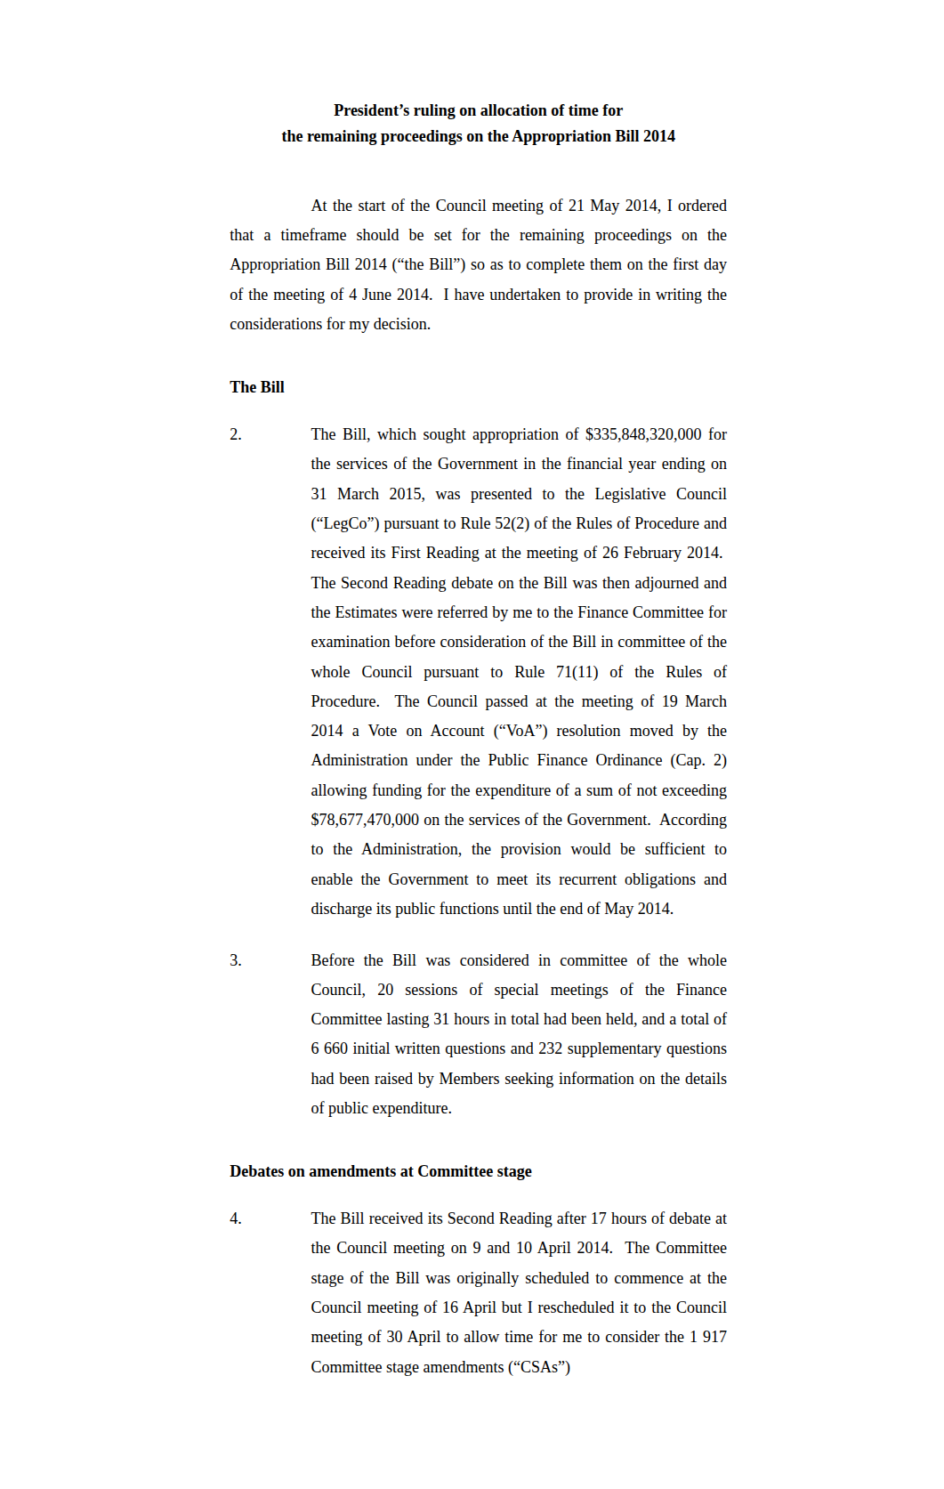President’s ruling on allocation of time for
the remaining proceedings on the Appropriation Bill 2014
At the start of the Council meeting of 21 May 2014, I ordered that a timeframe should be set for the remaining proceedings on the Appropriation Bill 2014 (“the Bill”) so as to complete them on the first day of the meeting of 4 June 2014. I have undertaken to provide in writing the considerations for my decision.
The Bill
2.
The Bill, which sought appropriation of $335,848,320,000 for the services of the Government in the financial year ending on 31 March 2015, was presented to the Legislative Council (“LegCo”) pursuant to Rule 52(2) of the Rules of Procedure and received its First Reading at the meeting of 26 February 2014. The Second Reading debate on the Bill was then adjourned and the Estimates were referred by me to the Finance Committee for examination before consideration of the Bill in committee of the whole Council pursuant to Rule 71(11) of the Rules of Procedure. The Council passed at the meeting of 19 March 2014 a Vote on Account (“VoA”) resolution moved by the Administration under the Public Finance Ordinance (Cap. 2) allowing funding for the expenditure of a sum of not exceeding $78,677,470,000 on the services of the Government. According to the Administration, the provision would be sufficient to enable the Government to meet its recurrent obligations and discharge its public functions until the end of May 2014.
3.
Before the Bill was considered in committee of the whole Council, 20 sessions of special meetings of the Finance Committee lasting 31 hours in total had been held, and a total of 6 660 initial written questions and 232 supplementary questions had been raised by Members seeking information on the details of public expenditure.
Debates on amendments at Committee stage
4.
The Bill received its Second Reading after 17 hours of debate at the Council meeting on 9 and 10 April 2014. The Committee stage of the Bill was originally scheduled to commence at the Council meeting of 16 April but I rescheduled it to the Council meeting of 30 April to allow time for me to consider the 1 917 Committee stage amendments (“CSAs”)